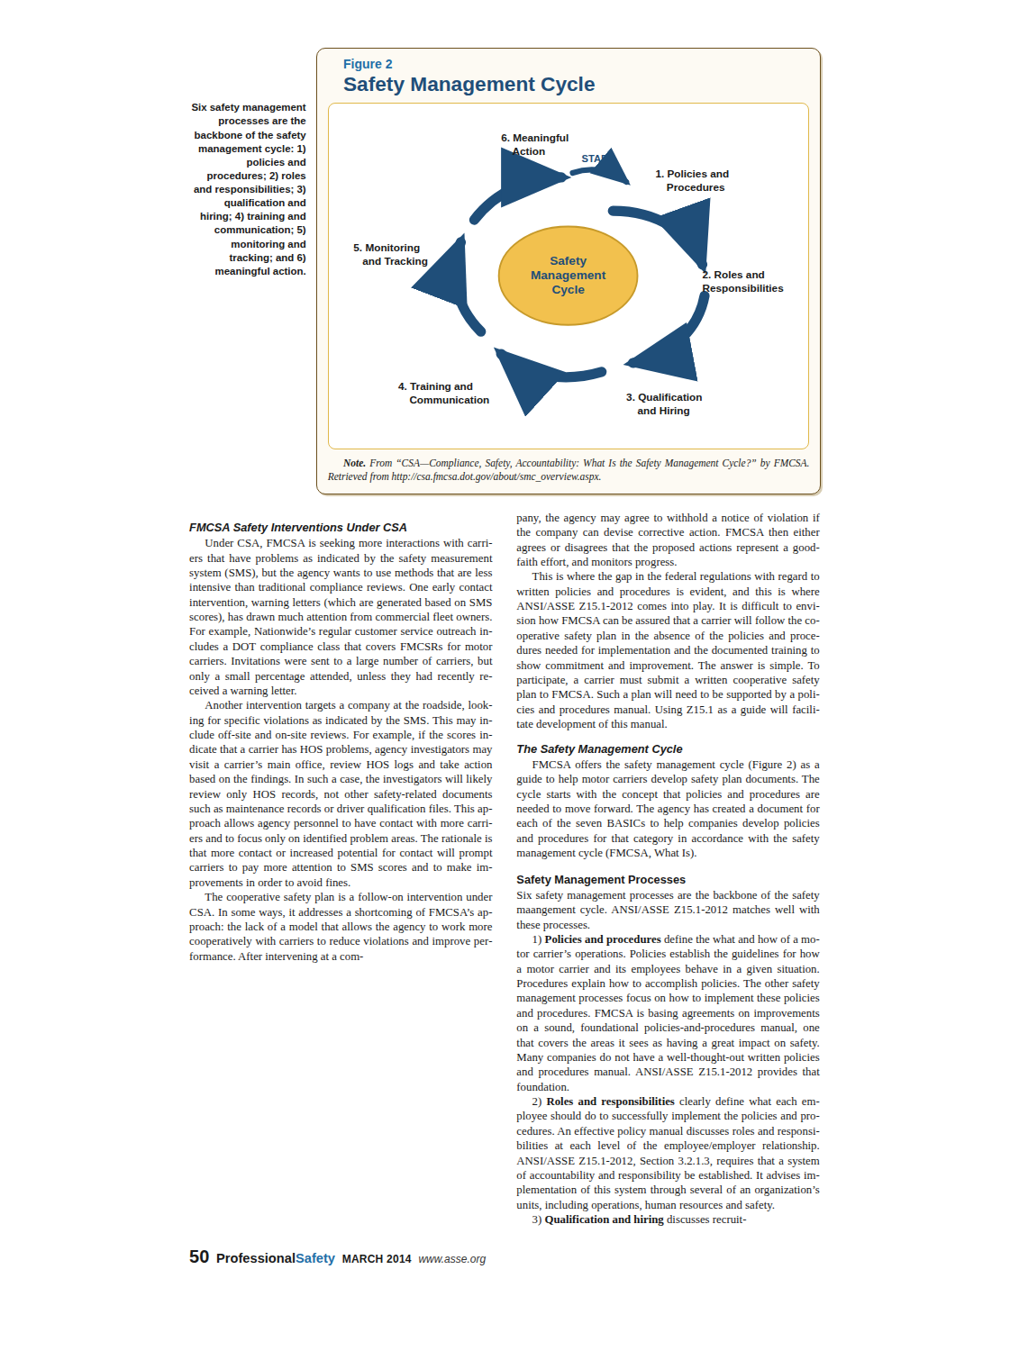Six safety management processes are the backbone of the safety management cycle: 1) policies and procedures; 2) roles and responsibilities; 3) qualification and hiring; 4) training and communication; 5) monitoring and tracking; and 6) meaningful action.
Figure 2
Safety Management Cycle
Safety Management Cycle START 6. Meaningful Action 1. Policies and Procedures 2. Roles and Responsibilities 3. Qualification and Hiring 4. Training and Communication 5. Monitoring and Tracking
Note. From “CSA—Compliance, Safety, Accountability: What Is the Safety Management Cycle?” by FMCSA. Retrieved from http://csa.fmcsa.dot.gov/about/smc_overview.aspx.
FMCSA Safety Interventions Under CSA
Under CSA, FMCSA is seeking more interactions with carriers that have problems as indicated by the safety measurement system (SMS), but the agency wants to use methods that are less intensive than traditional compliance reviews. One early contact intervention, warning letters (which are generated based on SMS scores), has drawn much attention from commercial fleet owners. For example, Nationwide’s regular customer service outreach includes a DOT compliance class that covers FMCSRs for motor carriers. Invitations were sent to a large number of carriers, but only a small percentage attended, unless they had recently received a warning letter.
Another intervention targets a company at the roadside, looking for specific violations as indicated by the SMS. This may include off-site and on-site reviews. For example, if the scores indicate that a carrier has HOS problems, agency investigators may visit a carrier’s main office, review HOS logs and take action based on the findings. In such a case, the investigators will likely review only HOS records, not other safety-related documents such as maintenance records or driver qualification files. This approach allows agency personnel to have contact with more carriers and to focus only on identified problem areas. The rationale is that more contact or increased potential for contact will prompt carriers to pay more attention to SMS scores and to make improvements in order to avoid fines.
The cooperative safety plan is a follow-on intervention under CSA. In some ways, it addresses a shortcoming of FMCSA’s approach: the lack of a model that allows the agency to work more cooperatively with carriers to reduce violations and improve performance. After intervening at a com-
pany, the agency may agree to withhold a notice of violation if the company can devise corrective action. FMCSA then either agrees or disagrees that the proposed actions represent a good-faith effort, and monitors progress.
This is where the gap in the federal regulations with regard to written policies and procedures is evident, and this is where ANSI/ASSE Z15.1-2012 comes into play. It is difficult to envision how FMCSA can be assured that a carrier will follow the cooperative safety plan in the absence of the policies and procedures needed for implementation and the documented training to show commitment and improvement. The answer is simple. To participate, a carrier must submit a written cooperative safety plan to FMCSA. Such a plan will need to be supported by a policies and procedures manual. Using Z15.1 as a guide will facilitate development of this manual.
The Safety Management Cycle
FMCSA offers the safety management cycle (Figure 2) as a guide to help motor carriers develop safety plan documents. The cycle starts with the concept that policies and procedures are needed to move forward. The agency has created a document for each of the seven BASICs to help companies develop policies and procedures for that category in accordance with the safety management cycle (FMCSA, What Is).
Safety Management Processes
Six safety management processes are the backbone of the safety maangement cycle. ANSI/ASSE Z15.1-2012 matches well with these processes.
1) Policies and procedures define the what and how of a motor carrier’s operations. Policies establish the guidelines for how a motor carrier and its employees behave in a given situation. Procedures explain how to accomplish policies. The other safety management processes focus on how to implement these policies and procedures. FMCSA is basing agreements on improvements on a sound, foundational policies-and-procedures manual, one that covers the areas it sees as having a great impact on safety. Many companies do not have a well-thought-out written policies and procedures manual. ANSI/ASSE Z15.1-2012 provides that foundation.
2) Roles and responsibilities clearly define what each employee should do to successfully implement the policies and procedures. An effective policy manual discusses roles and responsibilities at each level of the employee/employer relationship. ANSI/ASSE Z15.1-2012, Section 3.2.1.3, requires that a system of accountability and responsibility be established. It advises implementation of this system through several of an organization’s units, including operations, human resources and safety.
3) Qualification and hiring discusses recruit-
50 Professional Safety MARCH 2014 www.asse.org